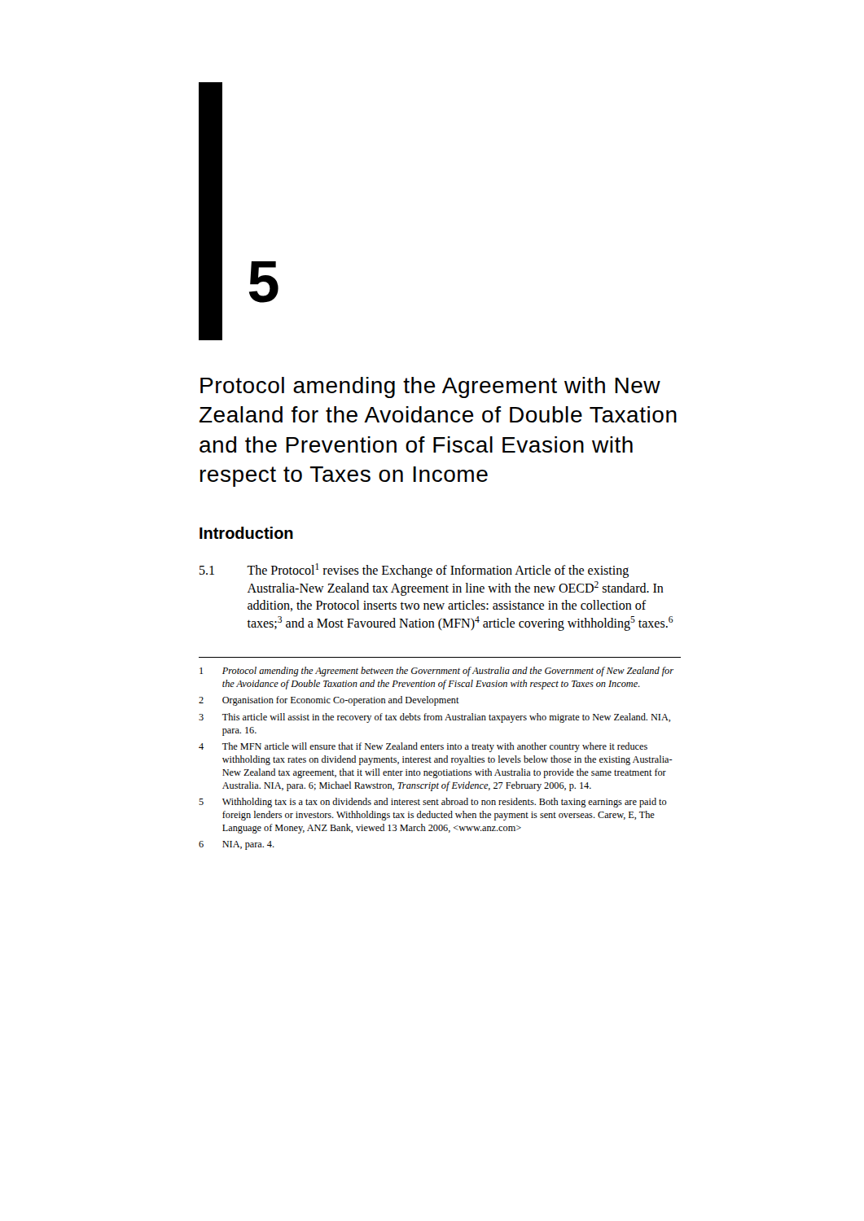5
Protocol amending the Agreement with New Zealand for the Avoidance of Double Taxation and the Prevention of Fiscal Evasion with respect to Taxes on Income
Introduction
5.1
The Protocol1 revises the Exchange of Information Article of the existing Australia-New Zealand tax Agreement in line with the new OECD2 standard. In addition, the Protocol inserts two new articles: assistance in the collection of taxes;3 and a Most Favoured Nation (MFN)4 article covering withholding5 taxes.6
1
Protocol amending the Agreement between the Government of Australia and the Government of New Zealand for the Avoidance of Double Taxation and the Prevention of Fiscal Evasion with respect to Taxes on Income.
2
Organisation for Economic Co-operation and Development
3
This article will assist in the recovery of tax debts from Australian taxpayers who migrate to New Zealand. NIA, para. 16.
4
The MFN article will ensure that if New Zealand enters into a treaty with another country where it reduces withholding tax rates on dividend payments, interest and royalties to levels below those in the existing Australia-New Zealand tax agreement, that it will enter into negotiations with Australia to provide the same treatment for Australia. NIA, para. 6; Michael Rawstron, Transcript of Evidence, 27 February 2006, p. 14.
5
Withholding tax is a tax on dividends and interest sent abroad to non residents. Both taxing earnings are paid to foreign lenders or investors. Withholdings tax is deducted when the payment is sent overseas. Carew, E, The Language of Money, ANZ Bank, viewed 13 March 2006, <www.anz.com>
6
NIA, para. 4.